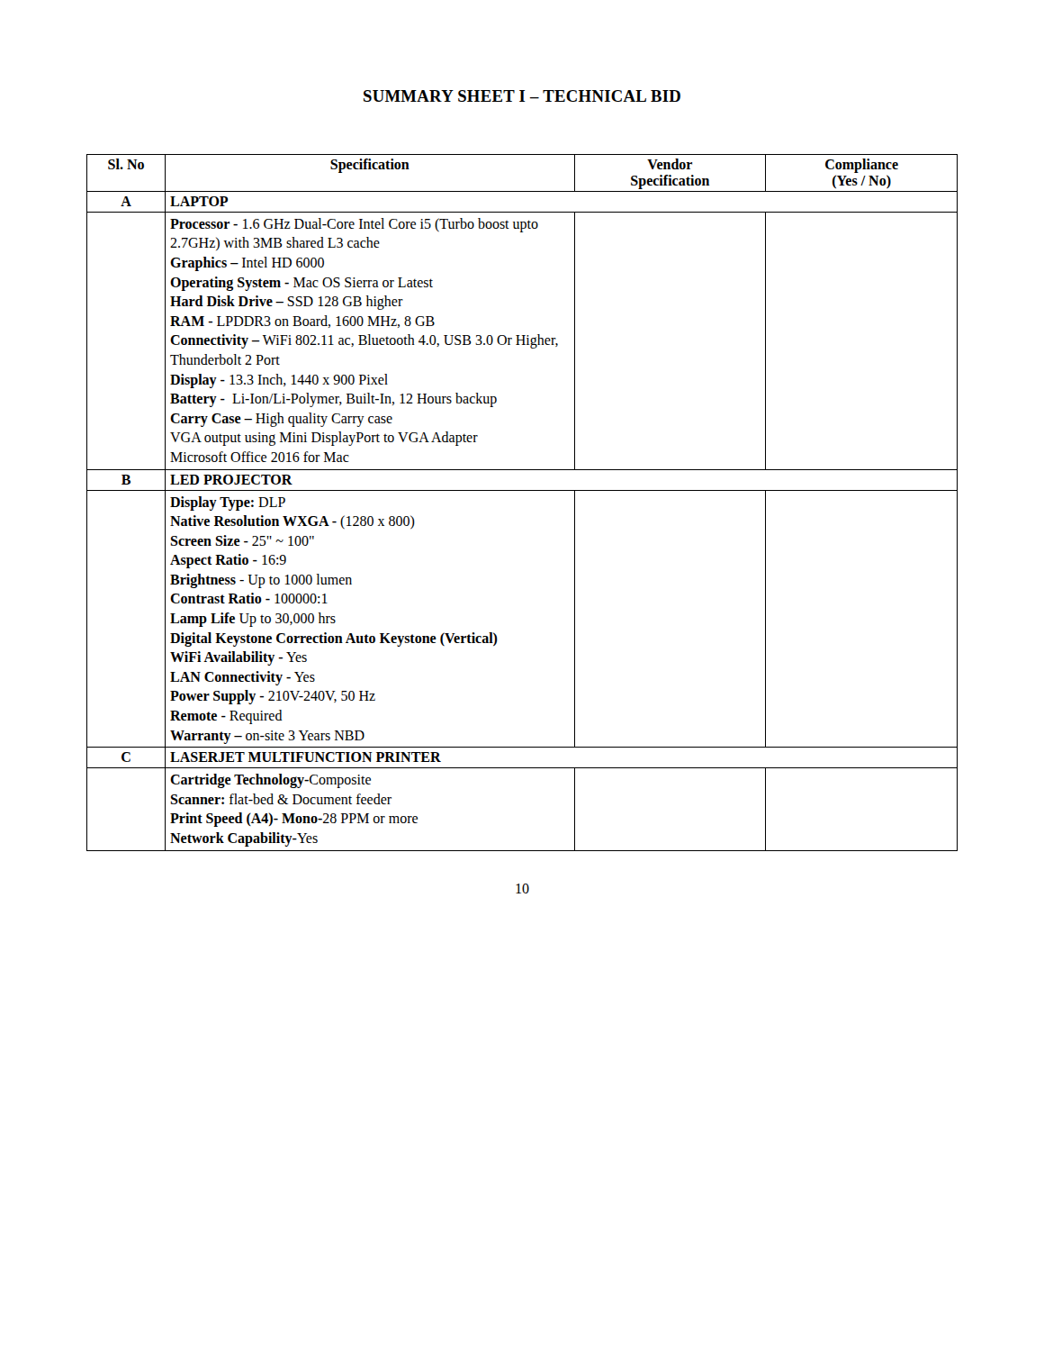SUMMARY SHEET I – TECHNICAL BID
| Sl. No | Specification | Vendor Specification | Compliance (Yes / No) |
| --- | --- | --- | --- |
| A | LAPTOP |
| | Processor - 1.6 GHz Dual-Core Intel Core i5 (Turbo boost upto 2.7GHz) with 3MB shared L3 cache Graphics – Intel HD 6000 Operating System - Mac OS Sierra or Latest Hard Disk Drive – SSD 128 GB higher RAM - LPDDR3 on Board, 1600 MHz, 8 GB Connectivity – WiFi 802.11 ac, Bluetooth 4.0, USB 3.0 Or Higher, Thunderbolt 2 Port Display - 13.3 Inch, 1440 x 900 Pixel Battery - Li-Ion/Li-Polymer, Built-In, 12 Hours backup Carry Case – High quality Carry case VGA output using Mini DisplayPort to VGA Adapter Microsoft Office 2016 for Mac | | |
| B | LED PROJECTOR |
| | Display Type: DLP Native Resolution WXGA - (1280 x 800) Screen Size - 25" ~ 100" Aspect Ratio - 16:9 Brightness - Up to 1000 lumen Contrast Ratio - 100000:1 Lamp Life Up to 30,000 hrs Digital Keystone Correction Auto Keystone (Vertical) WiFi Availability - Yes LAN Connectivity - Yes Power Supply - 210V-240V, 50 Hz Remote - Required Warranty – on-site 3 Years NBD | | |
| C | LASERJET MULTIFUNCTION PRINTER |
| | Cartridge Technology- Composite Scanner: flat-bed & Document feeder Print Speed (A4)- Mono- 28 PPM or more Network Capability- Yes | | |
10